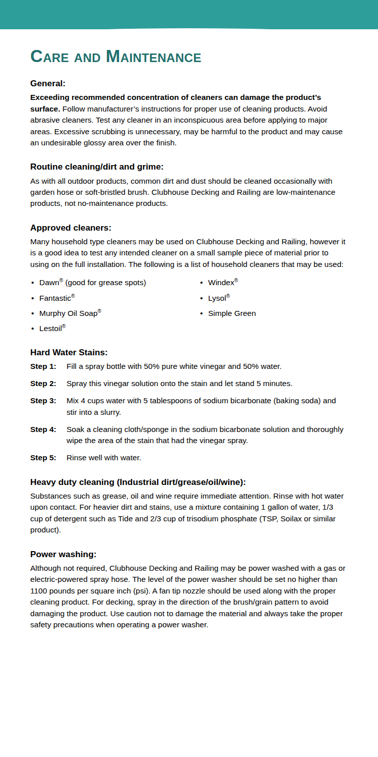Care and Maintenance
General:
Exceeding recommended concentration of cleaners can damage the product’s surface. Follow manufacturer’s instructions for proper use of cleaning products. Avoid abrasive cleaners. Test any cleaner in an inconspicuous area before applying to major areas. Excessive scrubbing is unnecessary, may be harmful to the product and may cause an undesirable glossy area over the finish.
Routine cleaning/dirt and grime:
As with all outdoor products, common dirt and dust should be cleaned occasionally with garden hose or soft-bristled brush. Clubhouse Decking and Railing are low-maintenance products, not no-maintenance products.
Approved cleaners:
Many household type cleaners may be used on Clubhouse Decking and Railing, however it is a good idea to test any intended cleaner on a small sample piece of material prior to using on the full installation. The following is a list of household cleaners that may be used:
Dawn® (good for grease spots)
Fantastic®
Murphy Oil Soap®
Lestoil®
Windex®
Lysol®
Simple Green
Hard Water Stains:
Step 1:
Fill a spray bottle with 50% pure white vinegar and 50% water.
Step 2:
Spray this vinegar solution onto the stain and let stand 5 minutes.
Step 3:
Mix 4 cups water with 5 tablespoons of sodium bicarbonate (baking soda) and stir into a slurry.
Step 4:
Soak a cleaning cloth/sponge in the sodium bicarbonate solution and thoroughly wipe the area of the stain that had the vinegar spray.
Step 5:
Rinse well with water.
Heavy duty cleaning (Industrial dirt/grease/oil/wine):
Substances such as grease, oil and wine require immediate attention. Rinse with hot water upon contact. For heavier dirt and stains, use a mixture containing 1 gallon of water, 1/3 cup of detergent such as Tide and 2/3 cup of trisodium phosphate (TSP, Soilax or similar product).
Power washing:
Although not required, Clubhouse Decking and Railing may be power washed with a gas or electric-powered spray hose. The level of the power washer should be set no higher than 1100 pounds per square inch (psi). A fan tip nozzle should be used along with the proper cleaning product. For decking, spray in the direction of the brush/grain pattern to avoid damaging the product. Use caution not to damage the material and always take the proper safety precautions when operating a power washer.